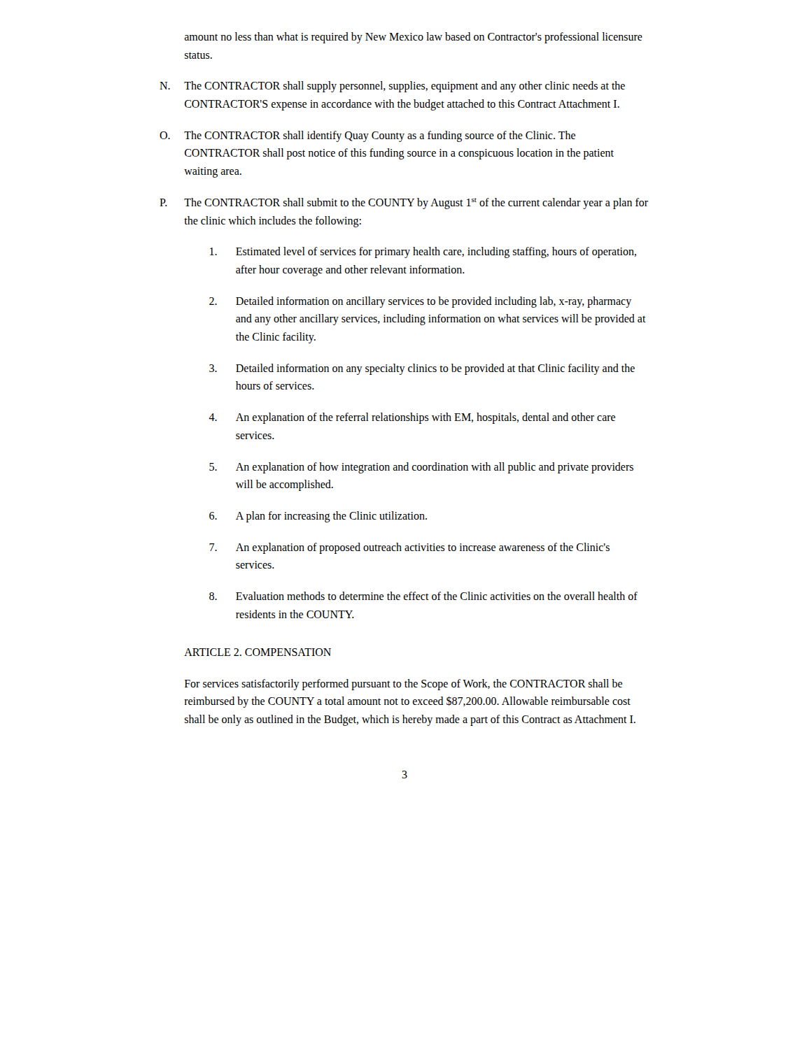amount no less than what is required by New Mexico law based on Contractor's professional licensure status.
N. The CONTRACTOR shall supply personnel, supplies, equipment and any other clinic needs at the CONTRACTOR'S expense in accordance with the budget attached to this Contract Attachment I.
O. The CONTRACTOR shall identify Quay County as a funding source of the Clinic. The CONTRACTOR shall post notice of this funding source in a conspicuous location in the patient waiting area.
P. The CONTRACTOR shall submit to the COUNTY by August 1st of the current calendar year a plan for the clinic which includes the following:
1. Estimated level of services for primary health care, including staffing, hours of operation, after hour coverage and other relevant information.
2. Detailed information on ancillary services to be provided including lab, x-ray, pharmacy and any other ancillary services, including information on what services will be provided at the Clinic facility.
3. Detailed information on any specialty clinics to be provided at that Clinic facility and the hours of services.
4. An explanation of the referral relationships with EM, hospitals, dental and other care services.
5. An explanation of how integration and coordination with all public and private providers will be accomplished.
6. A plan for increasing the Clinic utilization.
7. An explanation of proposed outreach activities to increase awareness of the Clinic's services.
8. Evaluation methods to determine the effect of the Clinic activities on the overall health of residents in the COUNTY.
ARTICLE 2. COMPENSATION
For services satisfactorily performed pursuant to the Scope of Work, the CONTRACTOR shall be reimbursed by the COUNTY a total amount not to exceed $87,200.00. Allowable reimbursable cost shall be only as outlined in the Budget, which is hereby made a part of this Contract as Attachment I.
3